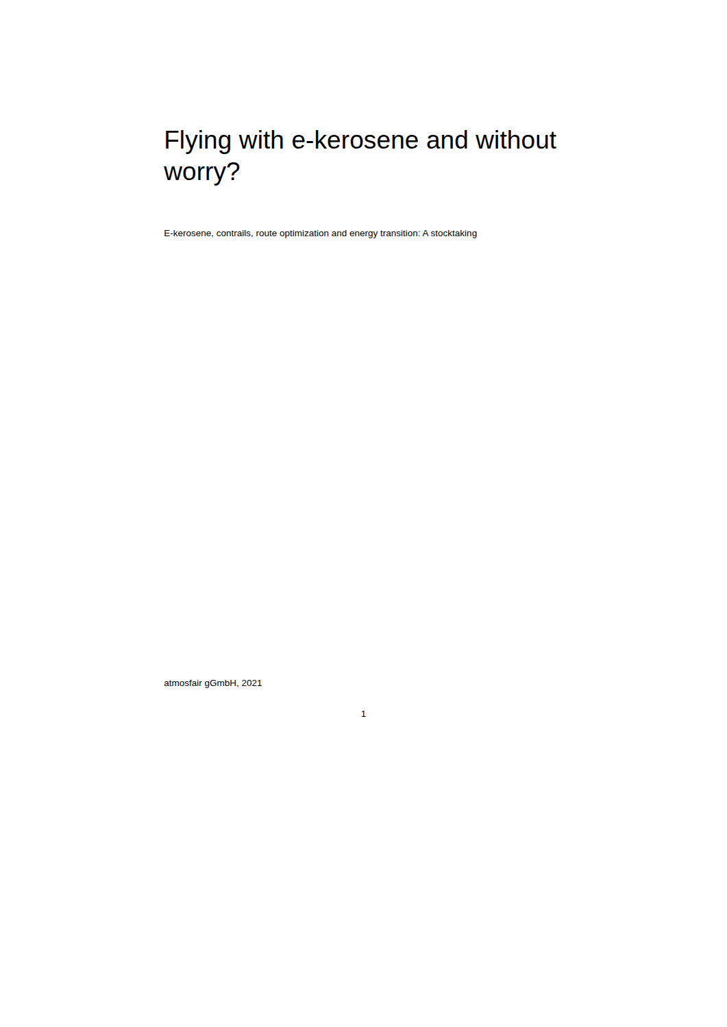Flying with e-kerosene and without worry?
E-kerosene, contrails, route optimization and energy transition: A stocktaking
atmosfair gGmbH, 2021
1